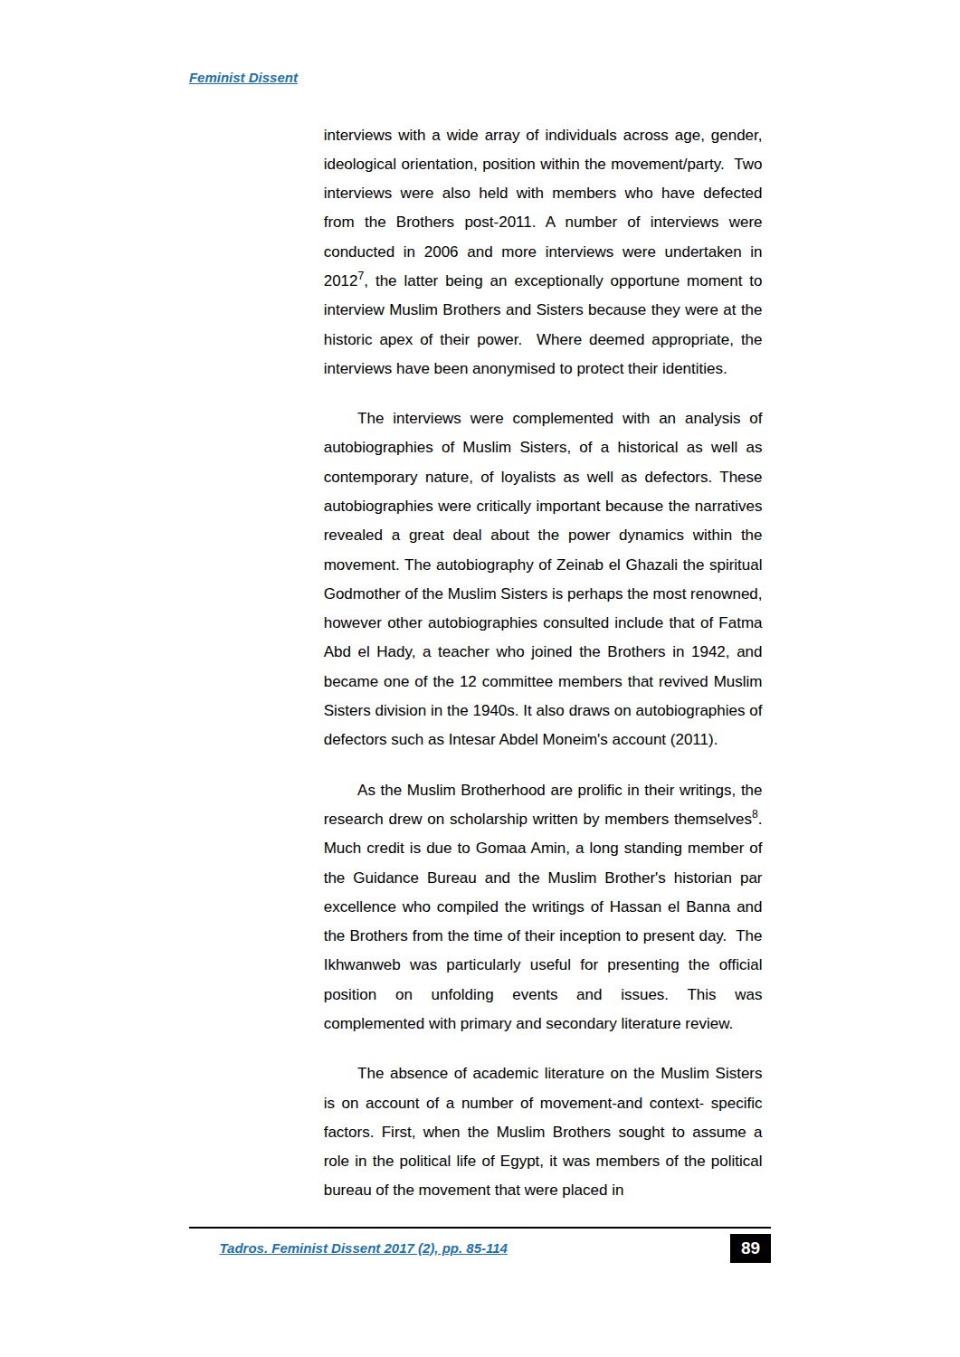Feminist Dissent
interviews with a wide array of individuals across age, gender, ideological orientation, position within the movement/party. Two interviews were also held with members who have defected from the Brothers post-2011. A number of interviews were conducted in 2006 and more interviews were undertaken in 20127, the latter being an exceptionally opportune moment to interview Muslim Brothers and Sisters because they were at the historic apex of their power. Where deemed appropriate, the interviews have been anonymised to protect their identities.
The interviews were complemented with an analysis of autobiographies of Muslim Sisters, of a historical as well as contemporary nature, of loyalists as well as defectors. These autobiographies were critically important because the narratives revealed a great deal about the power dynamics within the movement. The autobiography of Zeinab el Ghazali the spiritual Godmother of the Muslim Sisters is perhaps the most renowned, however other autobiographies consulted include that of Fatma Abd el Hady, a teacher who joined the Brothers in 1942, and became one of the 12 committee members that revived Muslim Sisters division in the 1940s. It also draws on autobiographies of defectors such as Intesar Abdel Moneim's account (2011).
As the Muslim Brotherhood are prolific in their writings, the research drew on scholarship written by members themselves8. Much credit is due to Gomaa Amin, a long standing member of the Guidance Bureau and the Muslim Brother's historian par excellence who compiled the writings of Hassan el Banna and the Brothers from the time of their inception to present day. The Ikhwanweb was particularly useful for presenting the official position on unfolding events and issues. This was complemented with primary and secondary literature review.
The absence of academic literature on the Muslim Sisters is on account of a number of movement-and context- specific factors. First, when the Muslim Brothers sought to assume a role in the political life of Egypt, it was members of the political bureau of the movement that were placed in
Tadros. Feminist Dissent 2017 (2), pp. 85-114
89